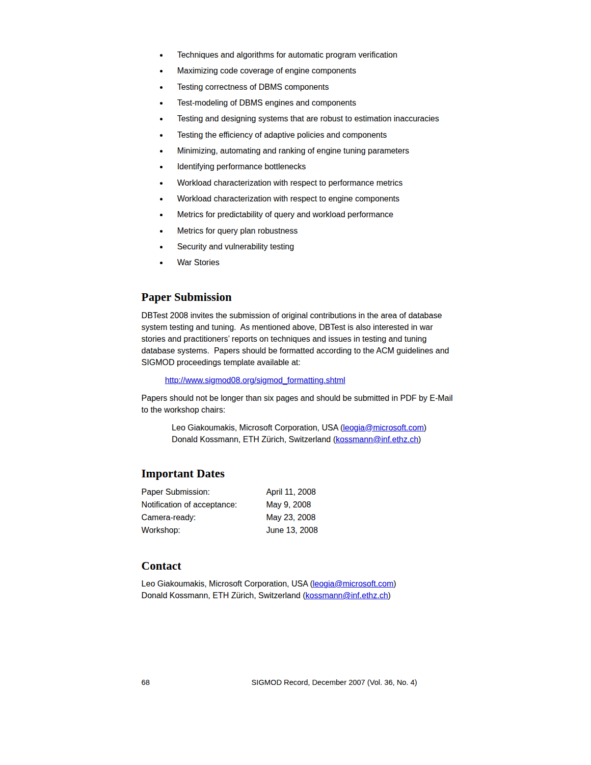Techniques and algorithms for automatic program verification
Maximizing code coverage of engine components
Testing correctness of DBMS components
Test-modeling of DBMS engines and components
Testing and designing systems that are robust to estimation inaccuracies
Testing the efficiency of adaptive policies and components
Minimizing, automating and ranking of engine tuning parameters
Identifying performance bottlenecks
Workload characterization with respect to performance metrics
Workload characterization with respect to engine components
Metrics for predictability of query and workload performance
Metrics for query plan robustness
Security and vulnerability testing
War Stories
Paper Submission
DBTest 2008 invites the submission of original contributions in the area of database system testing and tuning. As mentioned above, DBTest is also interested in war stories and practitioners’ reports on techniques and issues in testing and tuning database systems. Papers should be formatted according to the ACM guidelines and SIGMOD proceedings template available at:
http://www.sigmod08.org/sigmod_formatting.shtml
Papers should not be longer than six pages and should be submitted in PDF by E-Mail to the workshop chairs:
Leo Giakoumakis, Microsoft Corporation, USA (leogia@microsoft.com)
Donald Kossmann, ETH Zürich, Switzerland (kossmann@inf.ethz.ch)
Important Dates
| Paper Submission: | April 11, 2008 |
| Notification of acceptance: | May 9, 2008 |
| Camera-ready: | May 23, 2008 |
| Workshop: | June 13, 2008 |
Contact
Leo Giakoumakis, Microsoft Corporation, USA (leogia@microsoft.com)
Donald Kossmann, ETH Zürich, Switzerland (kossmann@inf.ethz.ch)
68
SIGMOD Record, December 2007 (Vol. 36, No. 4)